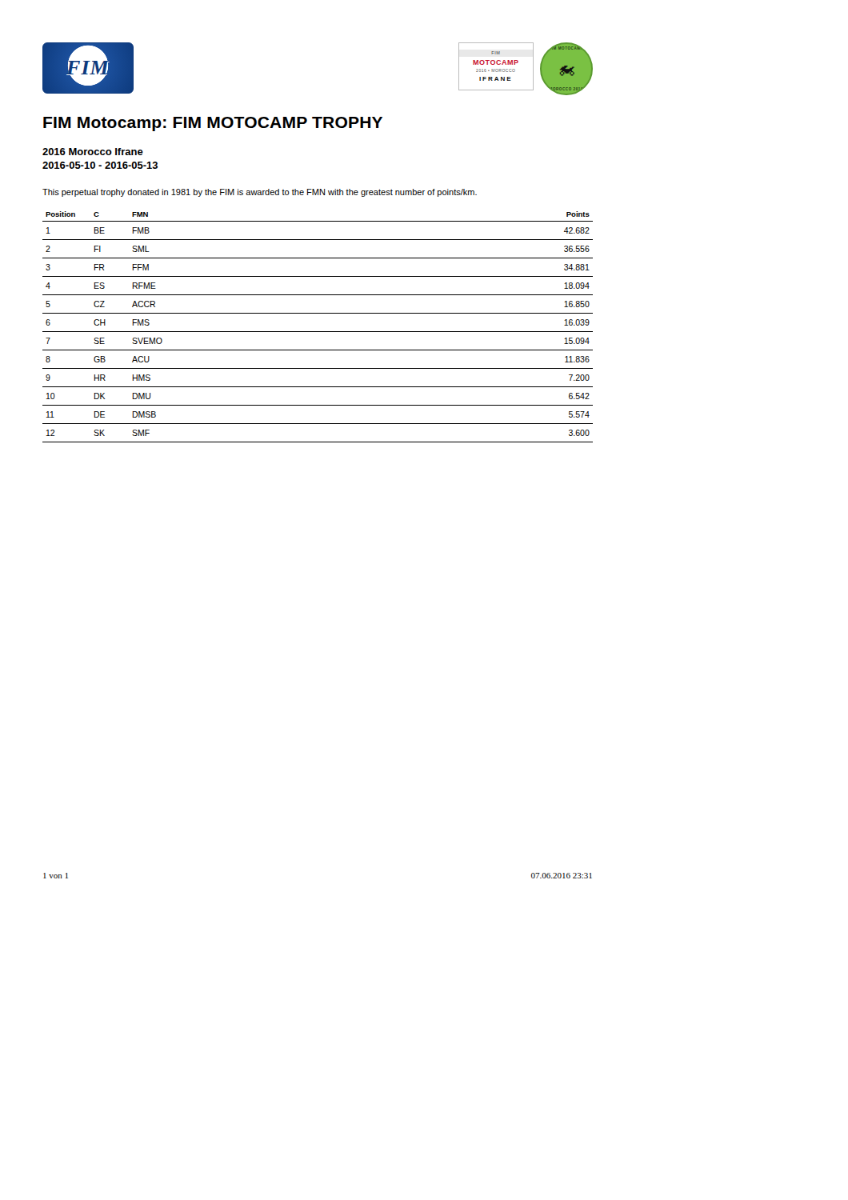FIM
FIM
MOTOCAMP
2016 • MOROCCO
IFRANE
FIM MOTOCAMP
🏍
MOROCCO 2016
FIM Motocamp: FIM MOTOCAMP TROPHY
2016 Morocco Ifrane
2016-05-10 - 2016-05-13
This perpetual trophy donated in 1981 by the FIM is awarded to the FMN with the greatest number of points/km.
| Position | C | FMN | Points |
| --- | --- | --- | --- |
| 1 | BE | FMB | 42.682 |
| 2 | FI | SML | 36.556 |
| 3 | FR | FFM | 34.881 |
| 4 | ES | RFME | 18.094 |
| 5 | CZ | ACCR | 16.850 |
| 6 | CH | FMS | 16.039 |
| 7 | SE | SVEMO | 15.094 |
| 8 | GB | ACU | 11.836 |
| 9 | HR | HMS | 7.200 |
| 10 | DK | DMU | 6.542 |
| 11 | DE | DMSB | 5.574 |
| 12 | SK | SMF | 3.600 |
1 von 1 07.06.2016 23:31